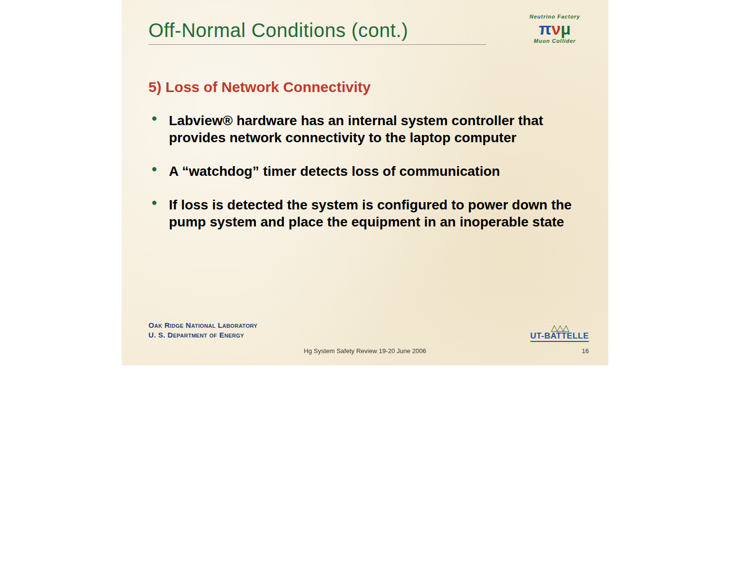Off-Normal Conditions (cont.)
Neutrino Factory
πνμ
Muon Collider
5) Loss of Network Connectivity
Labview® hardware has an internal system controller that provides network connectivity to the laptop computer
A “watchdog” timer detects loss of communication
If loss is detected the system is configured to power down the pump system and place the equipment in an inoperable state
Oak Ridge National Laboratory
U. S. Department of Energy
△△△
UT-BATTELLE
Hg System Safety Review 19-20 June 2006
16